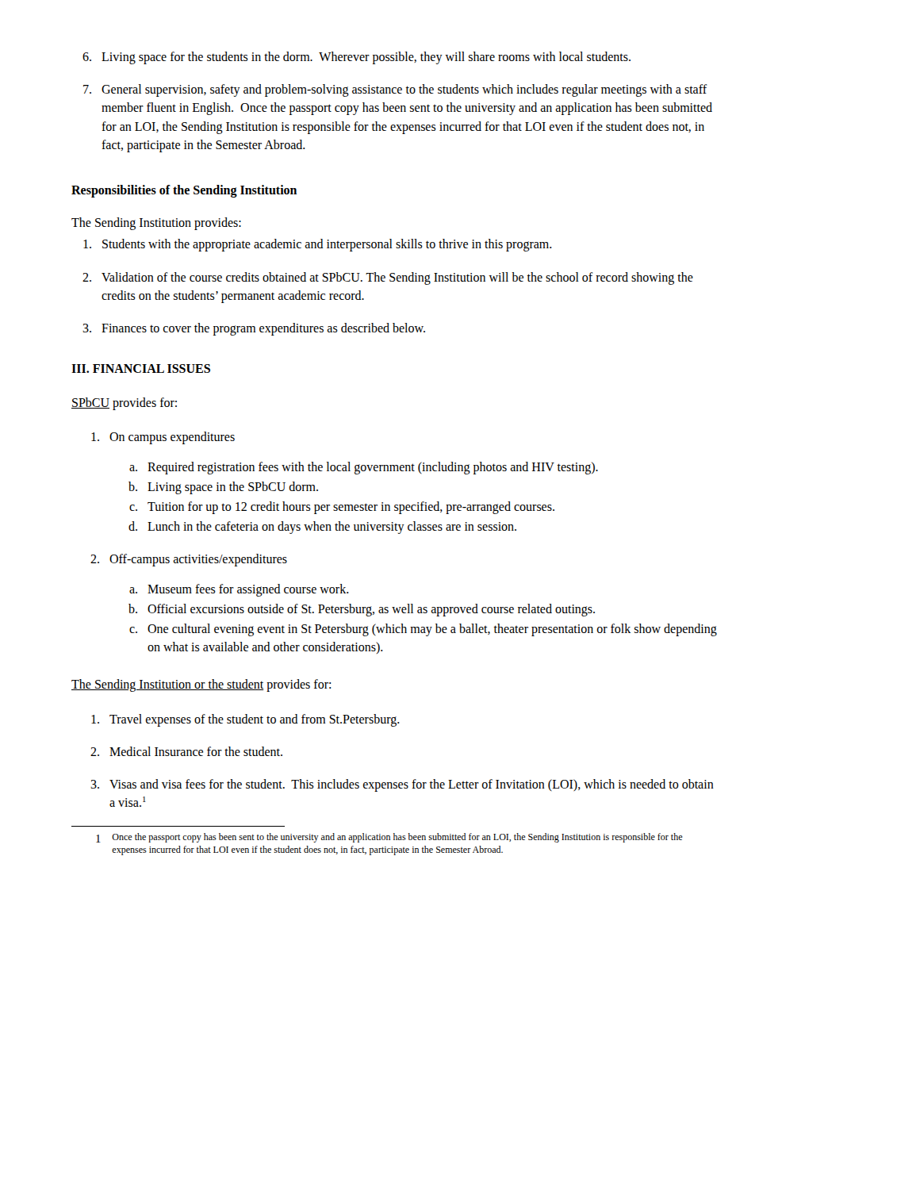Living space for the students in the dorm. Wherever possible, they will share rooms with local students.
General supervision, safety and problem-solving assistance to the students which includes regular meetings with a staff member fluent in English. Once the passport copy has been sent to the university and an application has been submitted for an LOI, the Sending Institution is responsible for the expenses incurred for that LOI even if the student does not, in fact, participate in the Semester Abroad.
Responsibilities of the Sending Institution
The Sending Institution provides:
Students with the appropriate academic and interpersonal skills to thrive in this program.
Validation of the course credits obtained at SPbCU. The Sending Institution will be the school of record showing the credits on the students’ permanent academic record.
Finances to cover the program expenditures as described below.
III. FINANCIAL ISSUES
SPbCU provides for:
On campus expenditures
Required registration fees with the local government (including photos and HIV testing).
Living space in the SPbCU dorm.
Tuition for up to 12 credit hours per semester in specified, pre-arranged courses.
Lunch in the cafeteria on days when the university classes are in session.
Off-campus activities/expenditures
Museum fees for assigned course work.
Official excursions outside of St. Petersburg, as well as approved course related outings.
One cultural evening event in St Petersburg (which may be a ballet, theater presentation or folk show depending on what is available and other considerations).
The Sending Institution or the student provides for:
Travel expenses of the student to and from St.Petersburg.
Medical Insurance for the student.
Visas and visa fees for the student. This includes expenses for the Letter of Invitation (LOI), which is needed to obtain a visa.1
1
Once the passport copy has been sent to the university and an application has been submitted for an LOI, the Sending Institution is responsible for the expenses incurred for that LOI even if the student does not, in fact, participate in the Semester Abroad.